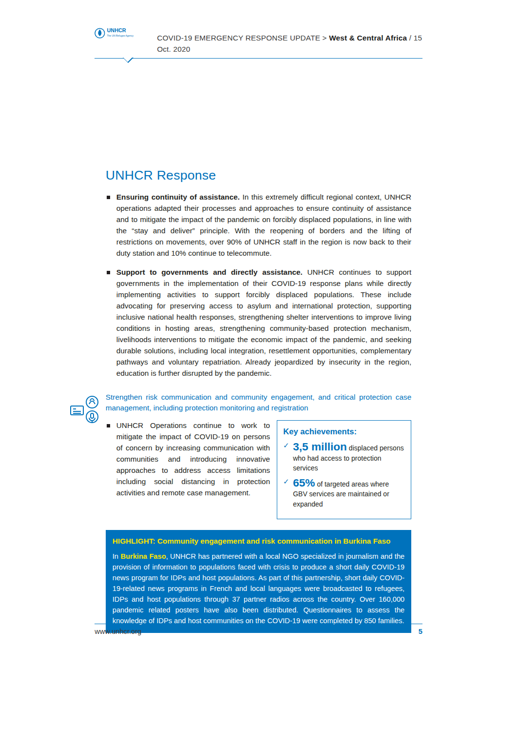UNHCR The UN Refugee Agency
COVID-19 EMERGENCY RESPONSE UPDATE > West & Central Africa / 15 Oct. 2020
UNHCR Response
Ensuring continuity of assistance. In this extremely difficult regional context, UNHCR operations adapted their processes and approaches to ensure continuity of assistance and to mitigate the impact of the pandemic on forcibly displaced populations, in line with the “stay and deliver” principle. With the reopening of borders and the lifting of restrictions on movements, over 90% of UNHCR staff in the region is now back to their duty station and 10% continue to telecommute.
Support to governments and directly assistance. UNHCR continues to support governments in the implementation of their COVID-19 response plans while directly implementing activities to support forcibly displaced populations. These include advocating for preserving access to asylum and international protection, supporting inclusive national health responses, strengthening shelter interventions to improve living conditions in hosting areas, strengthening community-based protection mechanism, livelihoods interventions to mitigate the economic impact of the pandemic, and seeking durable solutions, including local integration, resettlement opportunities, complementary pathways and voluntary repatriation. Already jeopardized by insecurity in the region, education is further disrupted by the pandemic.
Strengthen risk communication and community engagement, and critical protection case management, including protection monitoring and registration
UNHCR Operations continue to work to mitigate the impact of COVID-19 on persons of concern by increasing communication with communities and introducing innovative approaches to address access limitations including social distancing in protection activities and remote case management.
Key achievements:
3,5 million displaced persons who had access to protection services
65% of targeted areas where GBV services are maintained or expanded
HIGHLIGHT: Community engagement and risk communication in Burkina Faso
In Burkina Faso, UNHCR has partnered with a local NGO specialized in journalism and the provision of information to populations faced with crisis to produce a short daily COVID-19 news program for IDPs and host populations. As part of this partnership, short daily COVID-19-related news programs in French and local languages were broadcasted to refugees, IDPs and host populations through 37 partner radios across the country. Over 160,000 pandemic related posters have also been distributed. Questionnaires to assess the knowledge of IDPs and host communities on the COVID-19 were completed by 850 families.
www.unhcr.org 5